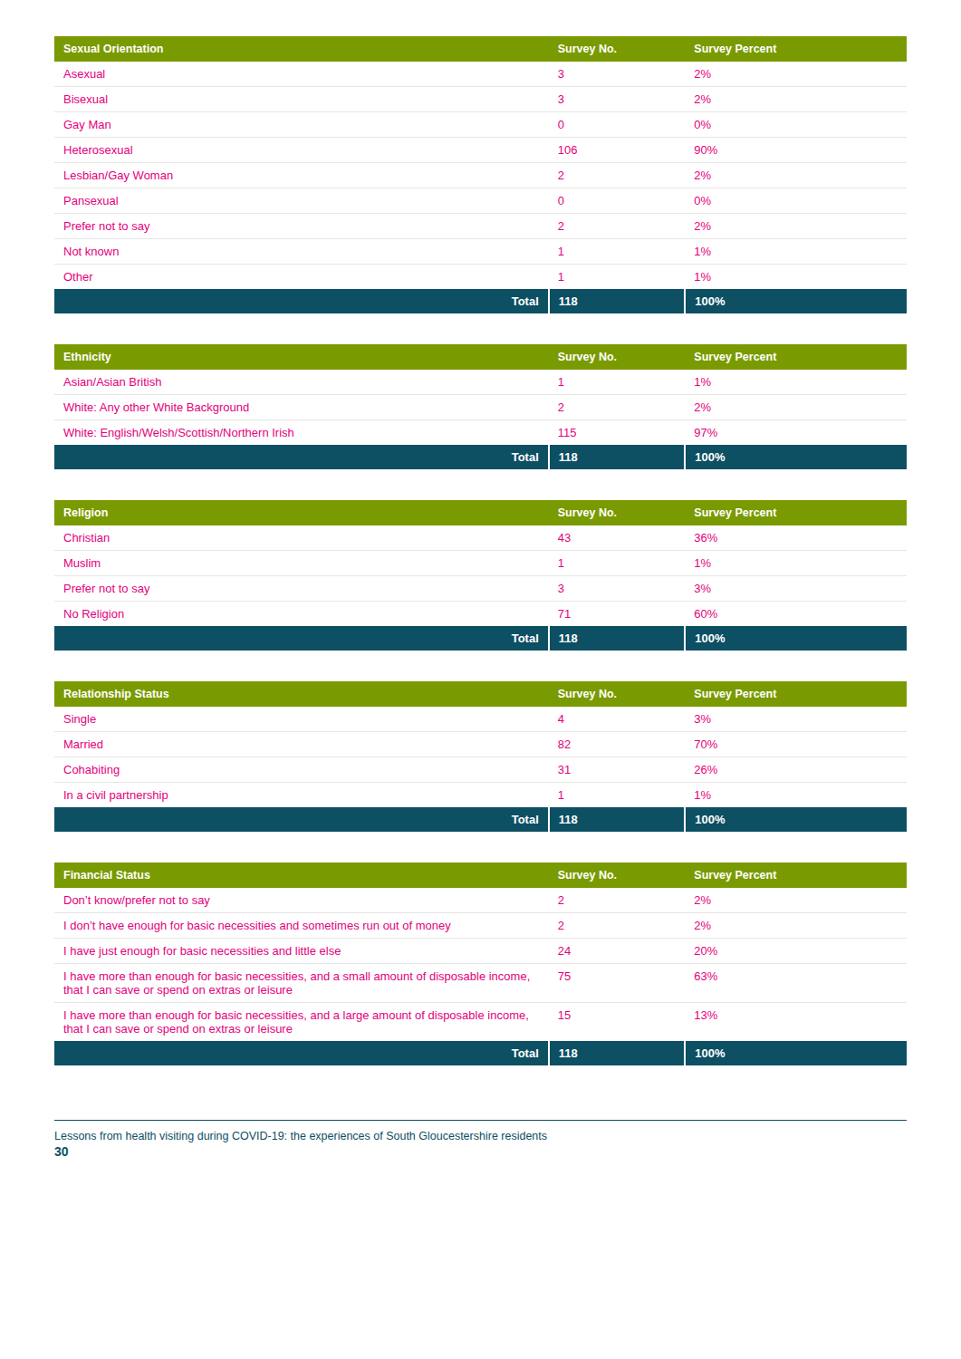| Sexual Orientation | Survey No. | Survey Percent |
| --- | --- | --- |
| Asexual | 3 | 2% |
| Bisexual | 3 | 2% |
| Gay Man | 0 | 0% |
| Heterosexual | 106 | 90% |
| Lesbian/Gay Woman | 2 | 2% |
| Pansexual | 0 | 0% |
| Prefer not to say | 2 | 2% |
| Not known | 1 | 1% |
| Other | 1 | 1% |
| Total | 118 | 100% |
| Ethnicity | Survey No. | Survey Percent |
| --- | --- | --- |
| Asian/Asian British | 1 | 1% |
| White: Any other White Background | 2 | 2% |
| White: English/Welsh/Scottish/Northern Irish | 115 | 97% |
| Total | 118 | 100% |
| Religion | Survey No. | Survey Percent |
| --- | --- | --- |
| Christian | 43 | 36% |
| Muslim | 1 | 1% |
| Prefer not to say | 3 | 3% |
| No Religion | 71 | 60% |
| Total | 118 | 100% |
| Relationship Status | Survey No. | Survey Percent |
| --- | --- | --- |
| Single | 4 | 3% |
| Married | 82 | 70% |
| Cohabiting | 31 | 26% |
| In a civil partnership | 1 | 1% |
| Total | 118 | 100% |
| Financial Status | Survey No. | Survey Percent |
| --- | --- | --- |
| Don’t know/prefer not to say | 2 | 2% |
| I don’t have enough for basic necessities and sometimes run out of money | 2 | 2% |
| I have just enough for basic necessities and little else | 24 | 20% |
| I have more than enough for basic necessities, and a small amount of disposable income, that I can save or spend on extras or leisure | 75 | 63% |
| I have more than enough for basic necessities, and a large amount of disposable income, that I can save or spend on extras or leisure | 15 | 13% |
| Total | 118 | 100% |
Lessons from health visiting during COVID-19: the experiences of South Gloucestershire residents
30